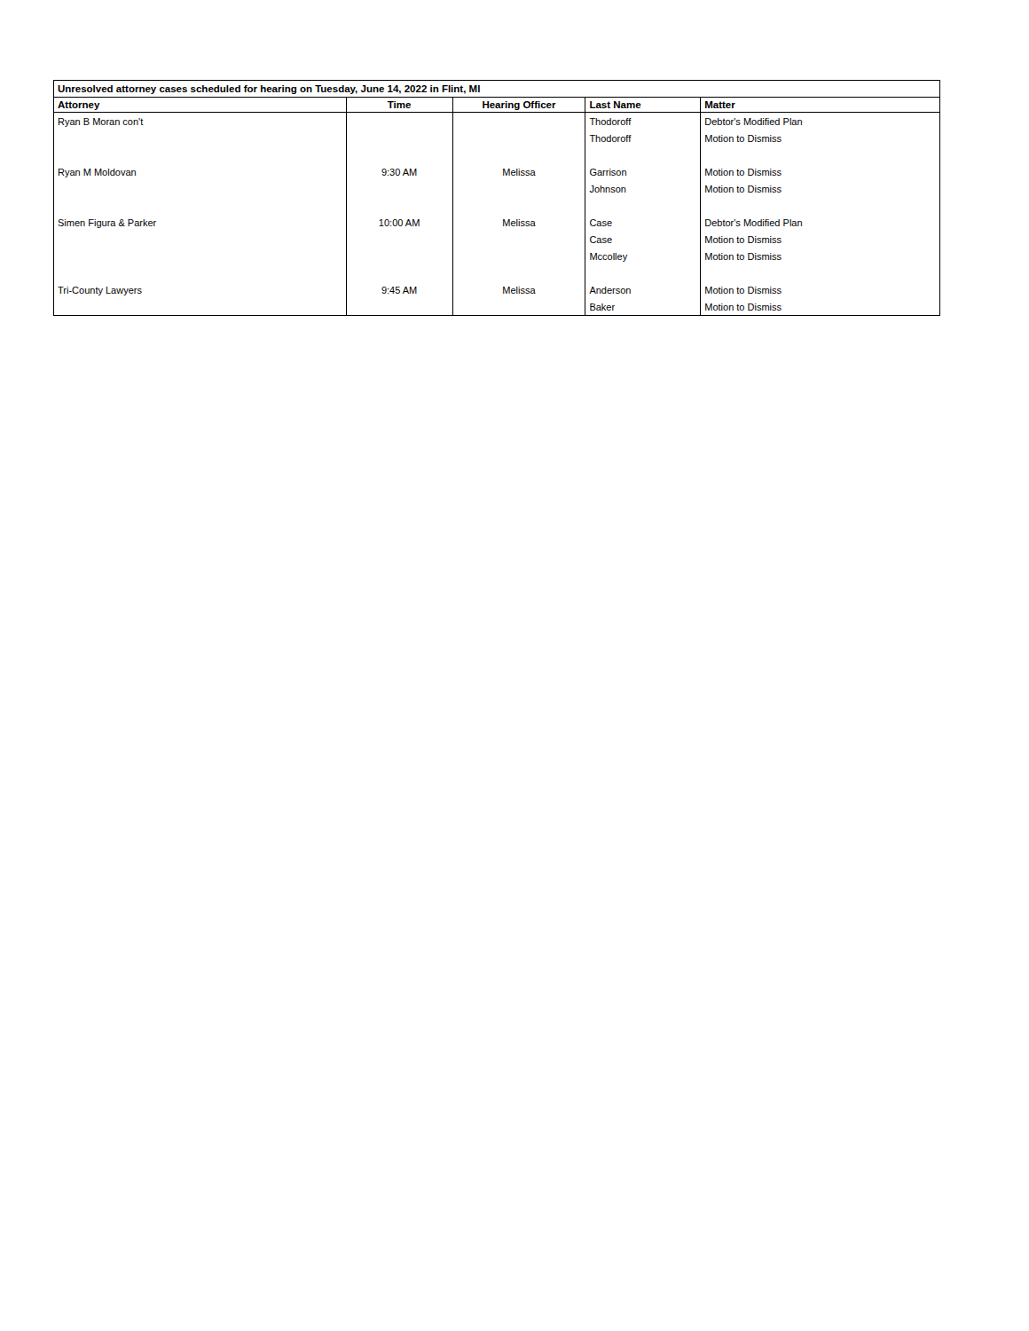Unresolved attorney cases scheduled for hearing on Tuesday, June 14, 2022 in Flint, MI
| Attorney | Time | Hearing Officer | Last Name | Matter |
| --- | --- | --- | --- | --- |
| Ryan B Moran con't | | | Thodoroff | Debtor's Modified Plan |
| | | | Thodoroff | Motion to Dismiss |
| Ryan M Moldovan | 9:30 AM | Melissa | Garrison | Motion to Dismiss |
| | | | Johnson | Motion to Dismiss |
| Simen Figura & Parker | 10:00 AM | Melissa | Case | Debtor's Modified Plan |
| | | | Case | Motion to Dismiss |
| | | | Mccolley | Motion to Dismiss |
| Tri-County Lawyers | 9:45 AM | Melissa | Anderson | Motion to Dismiss |
| | | | Baker | Motion to Dismiss |